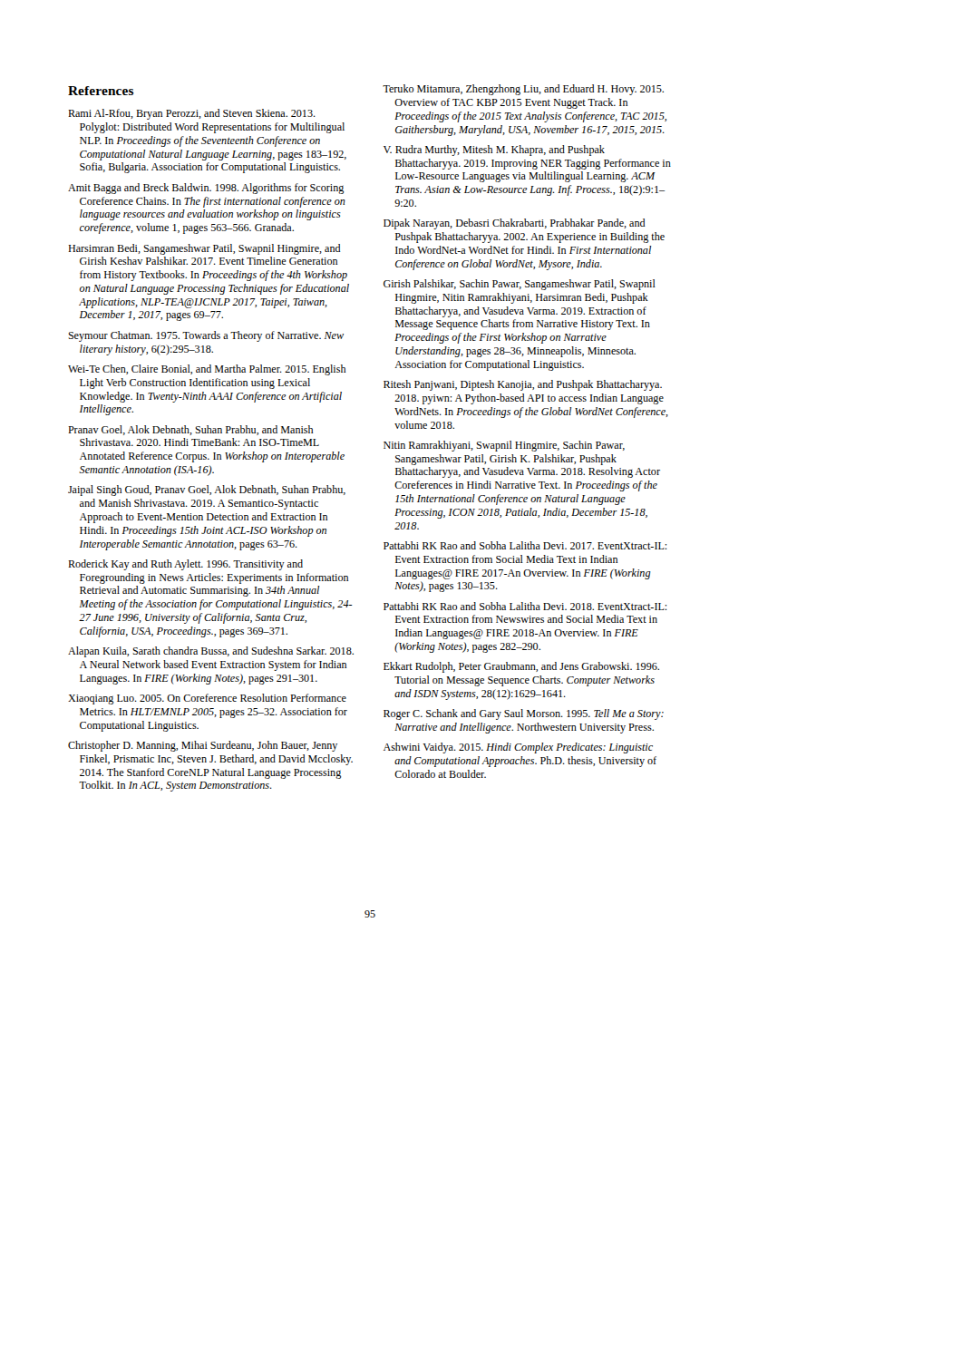References
Rami Al-Rfou, Bryan Perozzi, and Steven Skiena. 2013. Polyglot: Distributed Word Representations for Multilingual NLP. In Proceedings of the Seventeenth Conference on Computational Natural Language Learning, pages 183–192, Sofia, Bulgaria. Association for Computational Linguistics.
Amit Bagga and Breck Baldwin. 1998. Algorithms for Scoring Coreference Chains. In The first international conference on language resources and evaluation workshop on linguistics coreference, volume 1, pages 563–566. Granada.
Harsimran Bedi, Sangameshwar Patil, Swapnil Hingmire, and Girish Keshav Palshikar. 2017. Event Timeline Generation from History Textbooks. In Proceedings of the 4th Workshop on Natural Language Processing Techniques for Educational Applications, NLP-TEA@IJCNLP 2017, Taipei, Taiwan, December 1, 2017, pages 69–77.
Seymour Chatman. 1975. Towards a Theory of Narrative. New literary history, 6(2):295–318.
Wei-Te Chen, Claire Bonial, and Martha Palmer. 2015. English Light Verb Construction Identification using Lexical Knowledge. In Twenty-Ninth AAAI Conference on Artificial Intelligence.
Pranav Goel, Alok Debnath, Suhan Prabhu, and Manish Shrivastava. 2020. Hindi TimeBank: An ISO-TimeML Annotated Reference Corpus. In Workshop on Interoperable Semantic Annotation (ISA-16).
Jaipal Singh Goud, Pranav Goel, Alok Debnath, Suhan Prabhu, and Manish Shrivastava. 2019. A Semantico-Syntactic Approach to Event-Mention Detection and Extraction In Hindi. In Proceedings 15th Joint ACL-ISO Workshop on Interoperable Semantic Annotation, pages 63–76.
Roderick Kay and Ruth Aylett. 1996. Transitivity and Foregrounding in News Articles: Experiments in Information Retrieval and Automatic Summarising. In 34th Annual Meeting of the Association for Computational Linguistics, 24-27 June 1996, University of California, Santa Cruz, California, USA, Proceedings., pages 369–371.
Alapan Kuila, Sarath chandra Bussa, and Sudeshna Sarkar. 2018. A Neural Network based Event Extraction System for Indian Languages. In FIRE (Working Notes), pages 291–301.
Xiaoqiang Luo. 2005. On Coreference Resolution Performance Metrics. In HLT/EMNLP 2005, pages 25–32. Association for Computational Linguistics.
Christopher D. Manning, Mihai Surdeanu, John Bauer, Jenny Finkel, Prismatic Inc, Steven J. Bethard, and David Mcclosky. 2014. The Stanford CoreNLP Natural Language Processing Toolkit. In In ACL, System Demonstrations.
Teruko Mitamura, Zhengzhong Liu, and Eduard H. Hovy. 2015. Overview of TAC KBP 2015 Event Nugget Track. In Proceedings of the 2015 Text Analysis Conference, TAC 2015, Gaithersburg, Maryland, USA, November 16-17, 2015, 2015.
V. Rudra Murthy, Mitesh M. Khapra, and Pushpak Bhattacharyya. 2019. Improving NER Tagging Performance in Low-Resource Languages via Multilingual Learning. ACM Trans. Asian & Low-Resource Lang. Inf. Process., 18(2):9:1–9:20.
Dipak Narayan, Debasri Chakrabarti, Prabhakar Pande, and Pushpak Bhattacharyya. 2002. An Experience in Building the Indo WordNet-a WordNet for Hindi. In First International Conference on Global WordNet, Mysore, India.
Girish Palshikar, Sachin Pawar, Sangameshwar Patil, Swapnil Hingmire, Nitin Ramrakhiyani, Harsimran Bedi, Pushpak Bhattacharyya, and Vasudeva Varma. 2019. Extraction of Message Sequence Charts from Narrative History Text. In Proceedings of the First Workshop on Narrative Understanding, pages 28–36, Minneapolis, Minnesota. Association for Computational Linguistics.
Ritesh Panjwani, Diptesh Kanojia, and Pushpak Bhattacharyya. 2018. pyiwn: A Python-based API to access Indian Language WordNets. In Proceedings of the Global WordNet Conference, volume 2018.
Nitin Ramrakhiyani, Swapnil Hingmire, Sachin Pawar, Sangameshwar Patil, Girish K. Palshikar, Pushpak Bhattacharyya, and Vasudeva Varma. 2018. Resolving Actor Coreferences in Hindi Narrative Text. In Proceedings of the 15th International Conference on Natural Language Processing, ICON 2018, Patiala, India, December 15-18, 2018.
Pattabhi RK Rao and Sobha Lalitha Devi. 2017. EventXtract-IL: Event Extraction from Social Media Text in Indian Languages@ FIRE 2017-An Overview. In FIRE (Working Notes), pages 130–135.
Pattabhi RK Rao and Sobha Lalitha Devi. 2018. EventXtract-IL: Event Extraction from Newswires and Social Media Text in Indian Languages@ FIRE 2018-An Overview. In FIRE (Working Notes), pages 282–290.
Ekkart Rudolph, Peter Graubmann, and Jens Grabowski. 1996. Tutorial on Message Sequence Charts. Computer Networks and ISDN Systems, 28(12):1629–1641.
Roger C. Schank and Gary Saul Morson. 1995. Tell Me a Story: Narrative and Intelligence. Northwestern University Press.
Ashwini Vaidya. 2015. Hindi Complex Predicates: Linguistic and Computational Approaches. Ph.D. thesis, University of Colorado at Boulder.
95